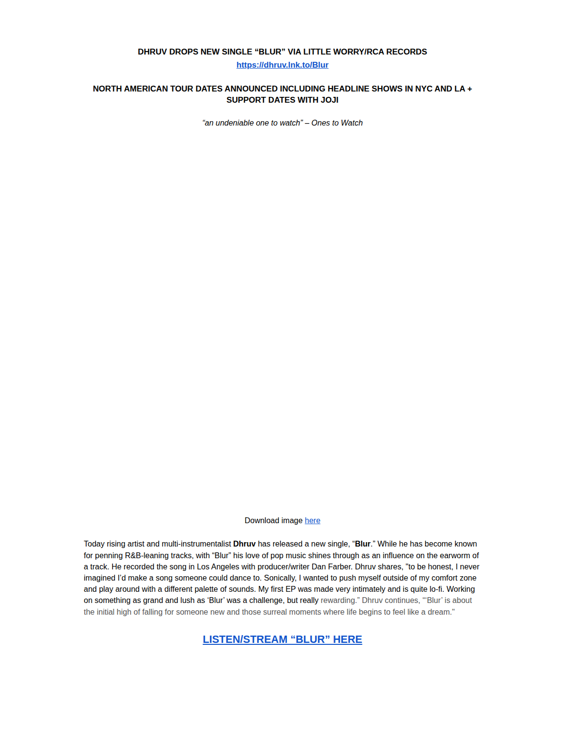DHRUV DROPS NEW SINGLE “BLUR” VIA LITTLE WORRY/RCA RECORDS
https://dhruv.lnk.to/Blur
NORTH AMERICAN TOUR DATES ANNOUNCED INCLUDING HEADLINE SHOWS IN NYC AND LA + SUPPORT DATES WITH JOJI
“an undeniable one to watch” – Ones to Watch
Download image here
Today rising artist and multi-instrumentalist Dhruv has released a new single, “Blur.” While he has become known for penning R&B-leaning tracks, with “Blur” his love of pop music shines through as an influence on the earworm of a track. He recorded the song in Los Angeles with producer/writer Dan Farber. Dhruv shares, "to be honest, I never imagined I’d make a song someone could dance to. Sonically, I wanted to push myself outside of my comfort zone and play around with a different palette of sounds. My first EP was made very intimately and is quite lo-fi. Working on something as grand and lush as ‘Blur’ was a challenge, but really rewarding.” Dhruv continues, “‘Blur’ is about the initial high of falling for someone new and those surreal moments where life begins to feel like a dream."
LISTEN/STREAM “BLUR” HERE